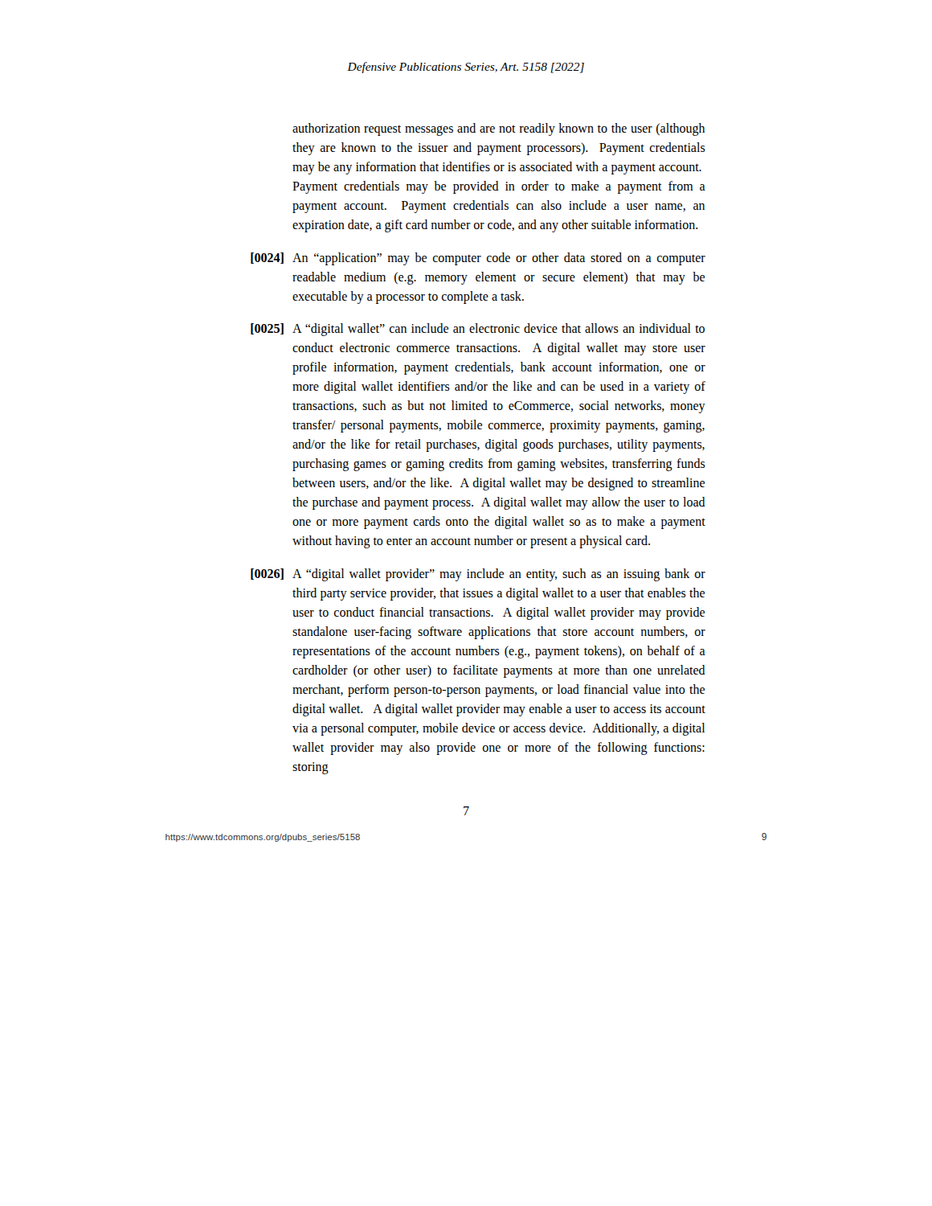Defensive Publications Series, Art. 5158 [2022]
authorization request messages and are not readily known to the user (although they are known to the issuer and payment processors). Payment credentials may be any information that identifies or is associated with a payment account. Payment credentials may be provided in order to make a payment from a payment account. Payment credentials can also include a user name, an expiration date, a gift card number or code, and any other suitable information.
[0024] An “application” may be computer code or other data stored on a computer readable medium (e.g. memory element or secure element) that may be executable by a processor to complete a task.
[0025] A “digital wallet” can include an electronic device that allows an individual to conduct electronic commerce transactions. A digital wallet may store user profile information, payment credentials, bank account information, one or more digital wallet identifiers and/or the like and can be used in a variety of transactions, such as but not limited to eCommerce, social networks, money transfer/ personal payments, mobile commerce, proximity payments, gaming, and/or the like for retail purchases, digital goods purchases, utility payments, purchasing games or gaming credits from gaming websites, transferring funds between users, and/or the like. A digital wallet may be designed to streamline the purchase and payment process. A digital wallet may allow the user to load one or more payment cards onto the digital wallet so as to make a payment without having to enter an account number or present a physical card.
[0026] A “digital wallet provider” may include an entity, such as an issuing bank or third party service provider, that issues a digital wallet to a user that enables the user to conduct financial transactions. A digital wallet provider may provide standalone user-facing software applications that store account numbers, or representations of the account numbers (e.g., payment tokens), on behalf of a cardholder (or other user) to facilitate payments at more than one unrelated merchant, perform person-to-person payments, or load financial value into the digital wallet. A digital wallet provider may enable a user to access its account via a personal computer, mobile device or access device. Additionally, a digital wallet provider may also provide one or more of the following functions: storing
7
https://www.tdcommons.org/dpubs_series/5158 9